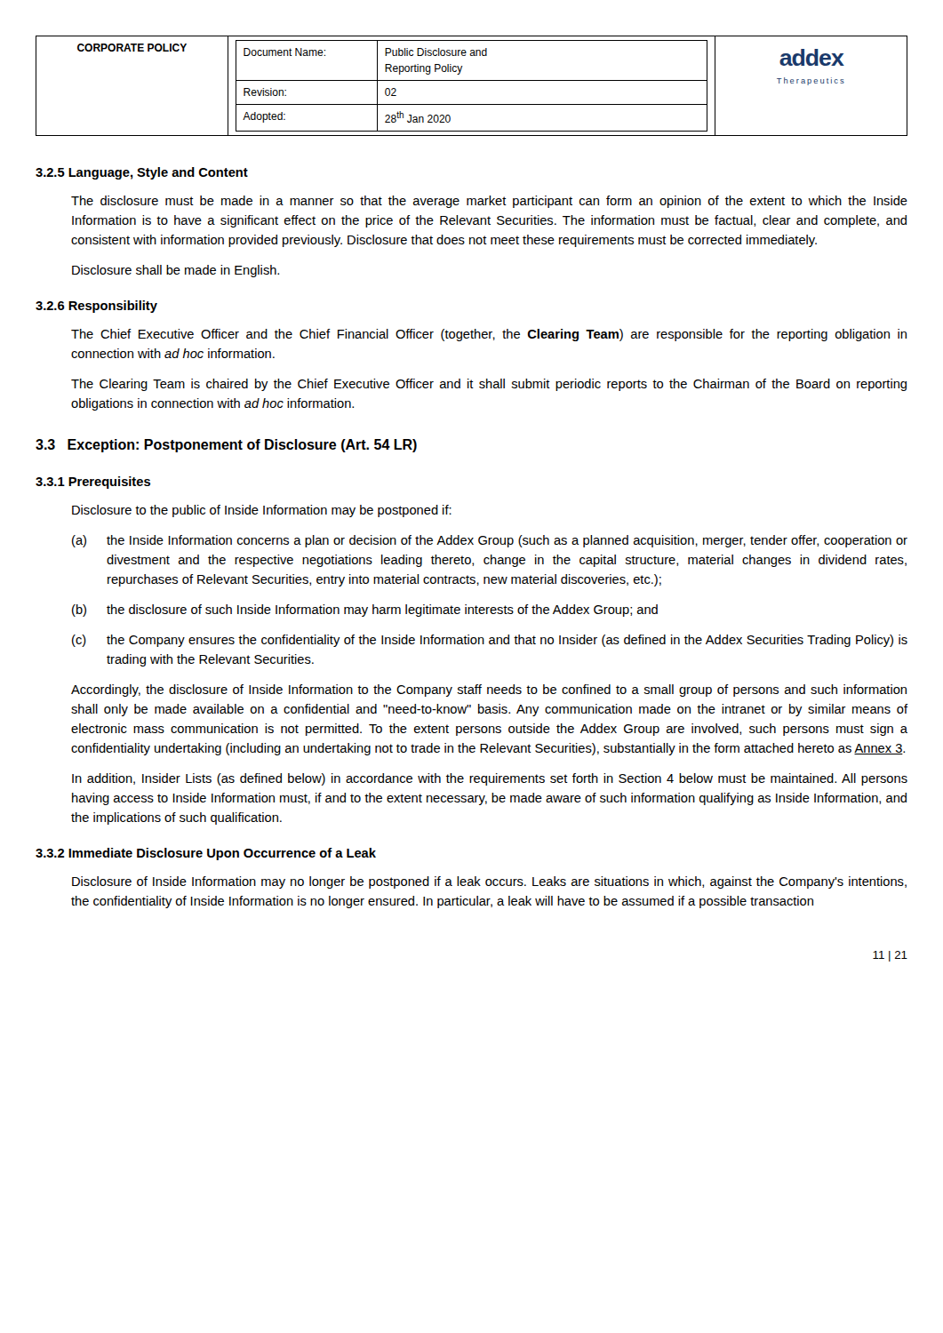| CORPORATE POLICY | / Document Name: / Public Disclosure and Reporting Policy / / Revision: / 02 / / Adopted: / 28 th Jan 2020 / | addex Therapeutics |
3.2.5 Language, Style and Content
The disclosure must be made in a manner so that the average market participant can form an opinion of the extent to which the Inside Information is to have a significant effect on the price of the Relevant Securities. The information must be factual, clear and complete, and consistent with information provided previously. Disclosure that does not meet these requirements must be corrected immediately.
Disclosure shall be made in English.
3.2.6 Responsibility
The Chief Executive Officer and the Chief Financial Officer (together, the Clearing Team) are responsible for the reporting obligation in connection with ad hoc information.
The Clearing Team is chaired by the Chief Executive Officer and it shall submit periodic reports to the Chairman of the Board on reporting obligations in connection with ad hoc information.
3.3 Exception: Postponement of Disclosure (Art. 54 LR)
3.3.1 Prerequisites
Disclosure to the public of Inside Information may be postponed if:
(a) the Inside Information concerns a plan or decision of the Addex Group (such as a planned acquisition, merger, tender offer, cooperation or divestment and the respective negotiations leading thereto, change in the capital structure, material changes in dividend rates, repurchases of Relevant Securities, entry into material contracts, new material discoveries, etc.);
(b) the disclosure of such Inside Information may harm legitimate interests of the Addex Group; and
(c) the Company ensures the confidentiality of the Inside Information and that no Insider (as defined in the Addex Securities Trading Policy) is trading with the Relevant Securities.
Accordingly, the disclosure of Inside Information to the Company staff needs to be confined to a small group of persons and such information shall only be made available on a confidential and "need-to-know" basis. Any communication made on the intranet or by similar means of electronic mass communication is not permitted. To the extent persons outside the Addex Group are involved, such persons must sign a confidentiality undertaking (including an undertaking not to trade in the Relevant Securities), substantially in the form attached hereto as Annex 3.
In addition, Insider Lists (as defined below) in accordance with the requirements set forth in Section 4 below must be maintained. All persons having access to Inside Information must, if and to the extent necessary, be made aware of such information qualifying as Inside Information, and the implications of such qualification.
3.3.2 Immediate Disclosure Upon Occurrence of a Leak
Disclosure of Inside Information may no longer be postponed if a leak occurs. Leaks are situations in which, against the Company's intentions, the confidentiality of Inside Information is no longer ensured. In particular, a leak will have to be assumed if a possible transaction
11 | 21